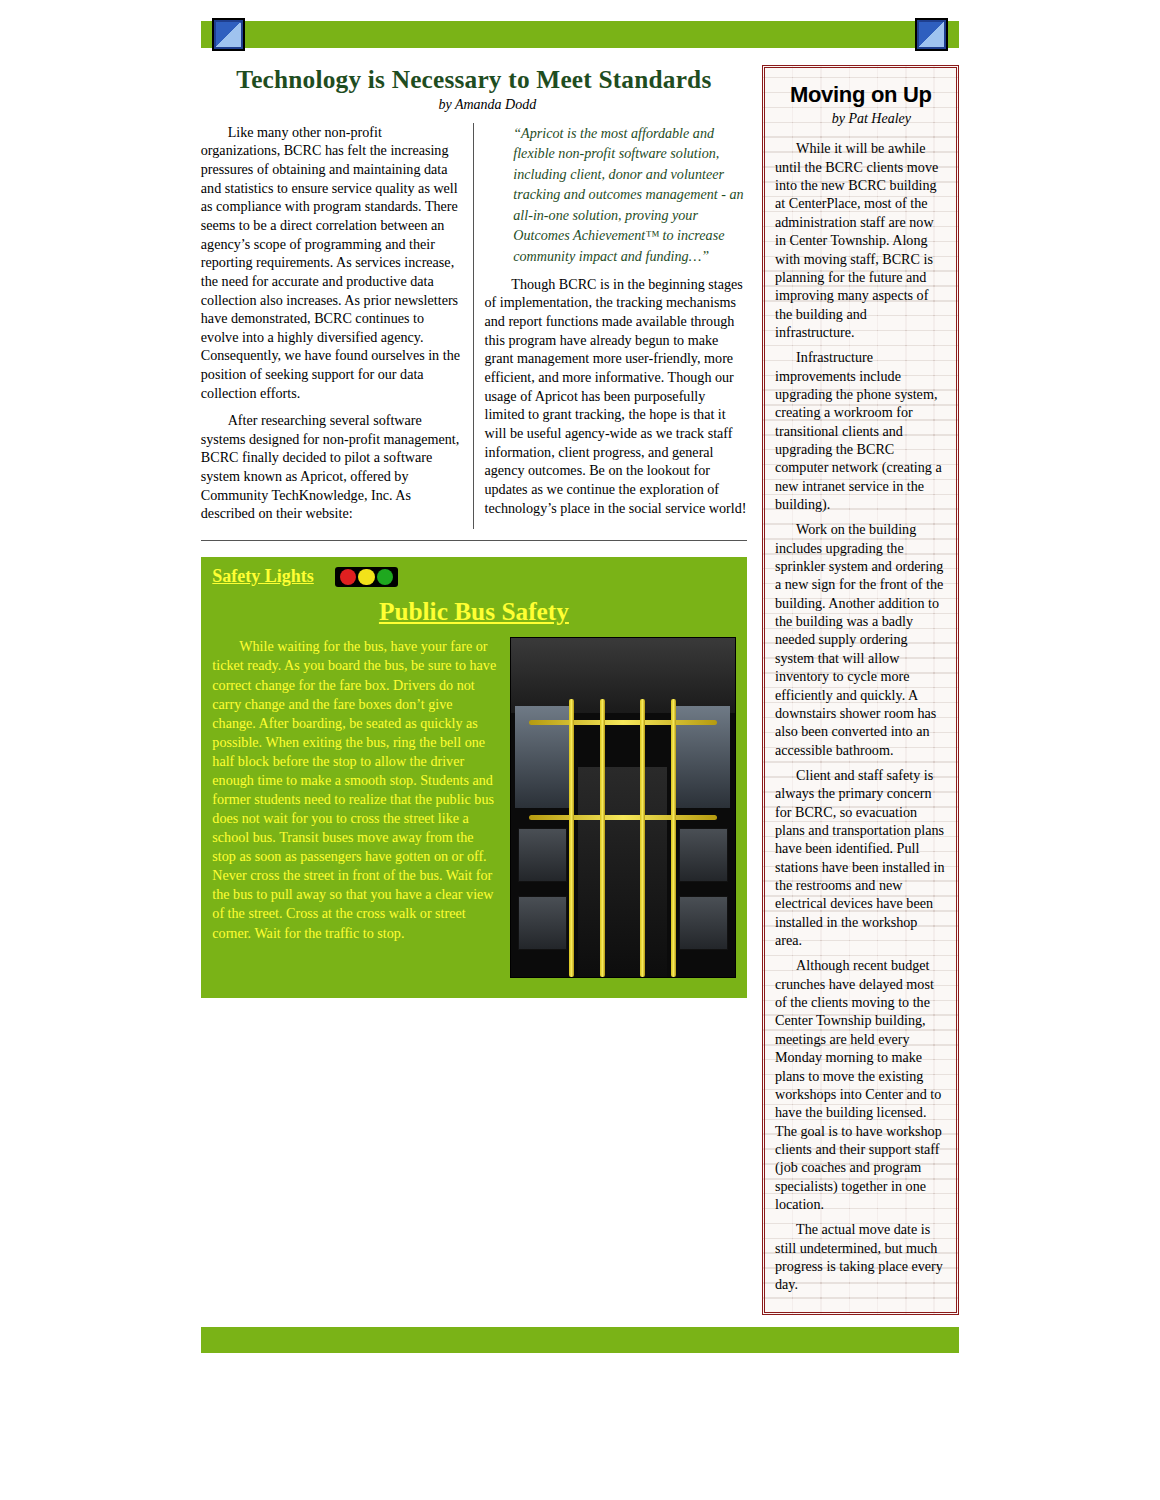Technology is Necessary to Meet Standards
by Amanda Dodd
Like many other non-profit organizations, BCRC has felt the increasing pressures of obtaining and maintaining data and statistics to ensure service quality as well as compliance with program standards. There seems to be a direct correlation between an agency’s scope of programming and their reporting requirements. As services increase, the need for accurate and productive data collection also increases. As prior newsletters have demonstrated, BCRC continues to evolve into a highly diversified agency. Consequently, we have found ourselves in the position of seeking support for our data collection efforts.
After researching several software systems designed for non-profit management, BCRC finally decided to pilot a software system known as Apricot, offered by Community TechKnowledge, Inc. As described on their website:
“Apricot is the most affordable and flexible non-profit software solution, including client, donor and volunteer tracking and outcomes management - an all-in-one solution, proving your Outcomes Achievement™ to increase community impact and funding…”
Though BCRC is in the beginning stages of implementation, the tracking mechanisms and report functions made available through this program have already begun to make grant management more user-friendly, more efficient, and more informative. Though our usage of Apricot has been purposefully limited to grant tracking, the hope is that it will be useful agency-wide as we track staff information, client progress, and general agency outcomes. Be on the lookout for updates as we continue the exploration of technology’s place in the social service world!
Safety Lights
Public Bus Safety
While waiting for the bus, have your fare or ticket ready. As you board the bus, be sure to have correct change for the fare box. Drivers do not carry change and the fare boxes don’t give change. After boarding, be seated as quickly as possible. When exiting the bus, ring the bell one half block before the stop to allow the driver enough time to make a smooth stop. Students and former students need to realize that the public bus does not wait for you to cross the street like a school bus. Transit buses move away from the stop as soon as passengers have gotten on or off. Never cross the street in front of the bus. Wait for the bus to pull away so that you have a clear view of the street. Cross at the cross walk or street corner. Wait for the traffic to stop.
Moving on Up
by Pat Healey
While it will be awhile until the BCRC clients move into the new BCRC building at CenterPlace, most of the administration staff are now in Center Township. Along with moving staff, BCRC is planning for the future and improving many aspects of the building and infrastructure.
Infrastructure improvements include upgrading the phone system, creating a workroom for transitional clients and upgrading the BCRC computer network (creating a new intranet service in the building).
Work on the building includes upgrading the sprinkler system and ordering a new sign for the front of the building. Another addition to the building was a badly needed supply ordering system that will allow inventory to cycle more efficiently and quickly. A downstairs shower room has also been converted into an accessible bathroom.
Client and staff safety is always the primary concern for BCRC, so evacuation plans and transportation plans have been identified. Pull stations have been installed in the restrooms and new electrical devices have been installed in the workshop area.
Although recent budget crunches have delayed most of the clients moving to the Center Township building, meetings are held every Monday morning to make plans to move the existing workshops into Center and to have the building licensed. The goal is to have workshop clients and their support staff (job coaches and program specialists) together in one location.
The actual move date is still undetermined, but much progress is taking place every day.